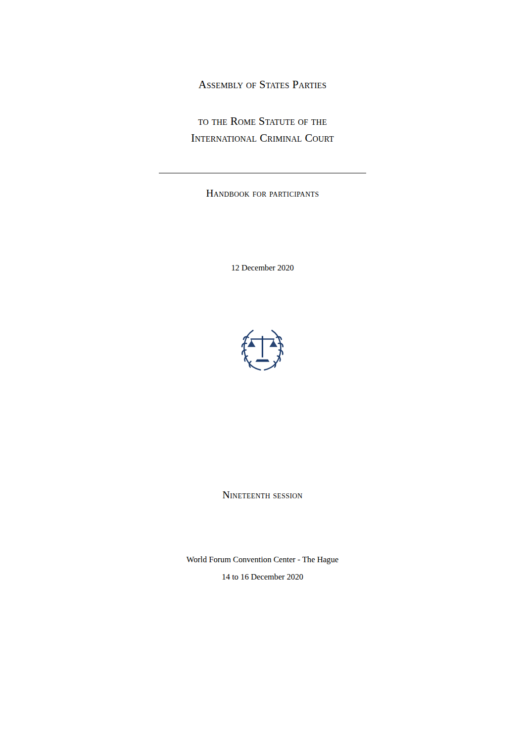Assembly of States Parties
to the Rome Statute of the
International Criminal Court
Handbook for participants
12 December 2020
ICC emblem: scales of justice within a laurel wreath
Nineteenth session
World Forum Convention Center - The Hague
14 to 16 December 2020